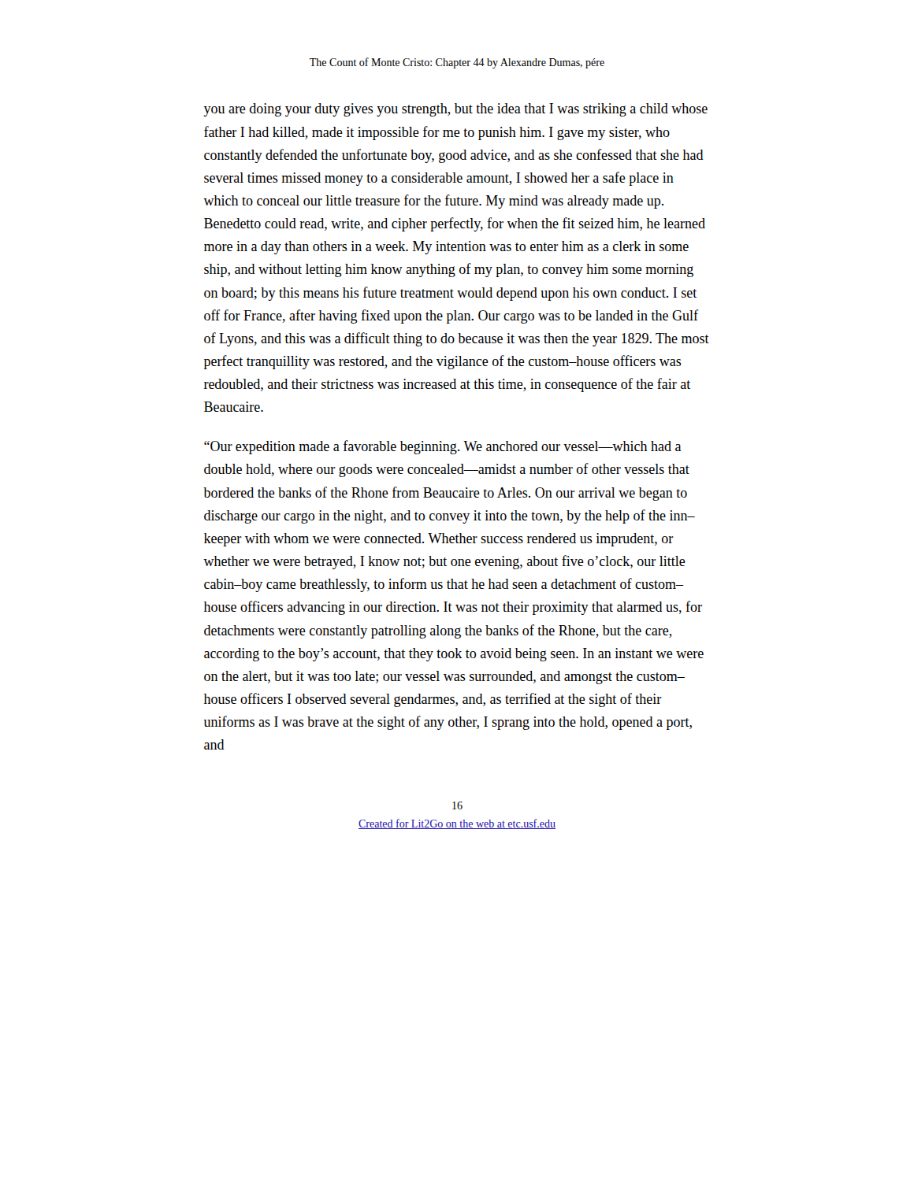The Count of Monte Cristo: Chapter 44 by Alexandre Dumas, pére
you are doing your duty gives you strength, but the idea that I was striking a child whose father I had killed, made it impossible for me to punish him. I gave my sister, who constantly defended the unfortunate boy, good advice, and as she confessed that she had several times missed money to a considerable amount, I showed her a safe place in which to conceal our little treasure for the future. My mind was already made up. Benedetto could read, write, and cipher perfectly, for when the fit seized him, he learned more in a day than others in a week. My intention was to enter him as a clerk in some ship, and without letting him know anything of my plan, to convey him some morning on board; by this means his future treatment would depend upon his own conduct. I set off for France, after having fixed upon the plan. Our cargo was to be landed in the Gulf of Lyons, and this was a difficult thing to do because it was then the year 1829. The most perfect tranquillity was restored, and the vigilance of the custom–house officers was redoubled, and their strictness was increased at this time, in consequence of the fair at Beaucaire.
“Our expedition made a favorable beginning. We anchored our vessel—which had a double hold, where our goods were concealed—amidst a number of other vessels that bordered the banks of the Rhone from Beaucaire to Arles. On our arrival we began to discharge our cargo in the night, and to convey it into the town, by the help of the inn–keeper with whom we were connected. Whether success rendered us imprudent, or whether we were betrayed, I know not; but one evening, about five o’clock, our little cabin–boy came breathlessly, to inform us that he had seen a detachment of custom–house officers advancing in our direction. It was not their proximity that alarmed us, for detachments were constantly patrolling along the banks of the Rhone, but the care, according to the boy’s account, that they took to avoid being seen. In an instant we were on the alert, but it was too late; our vessel was surrounded, and amongst the custom–house officers I observed several gendarmes, and, as terrified at the sight of their uniforms as I was brave at the sight of any other, I sprang into the hold, opened a port, and
16
Created for Lit2Go on the web at etc.usf.edu